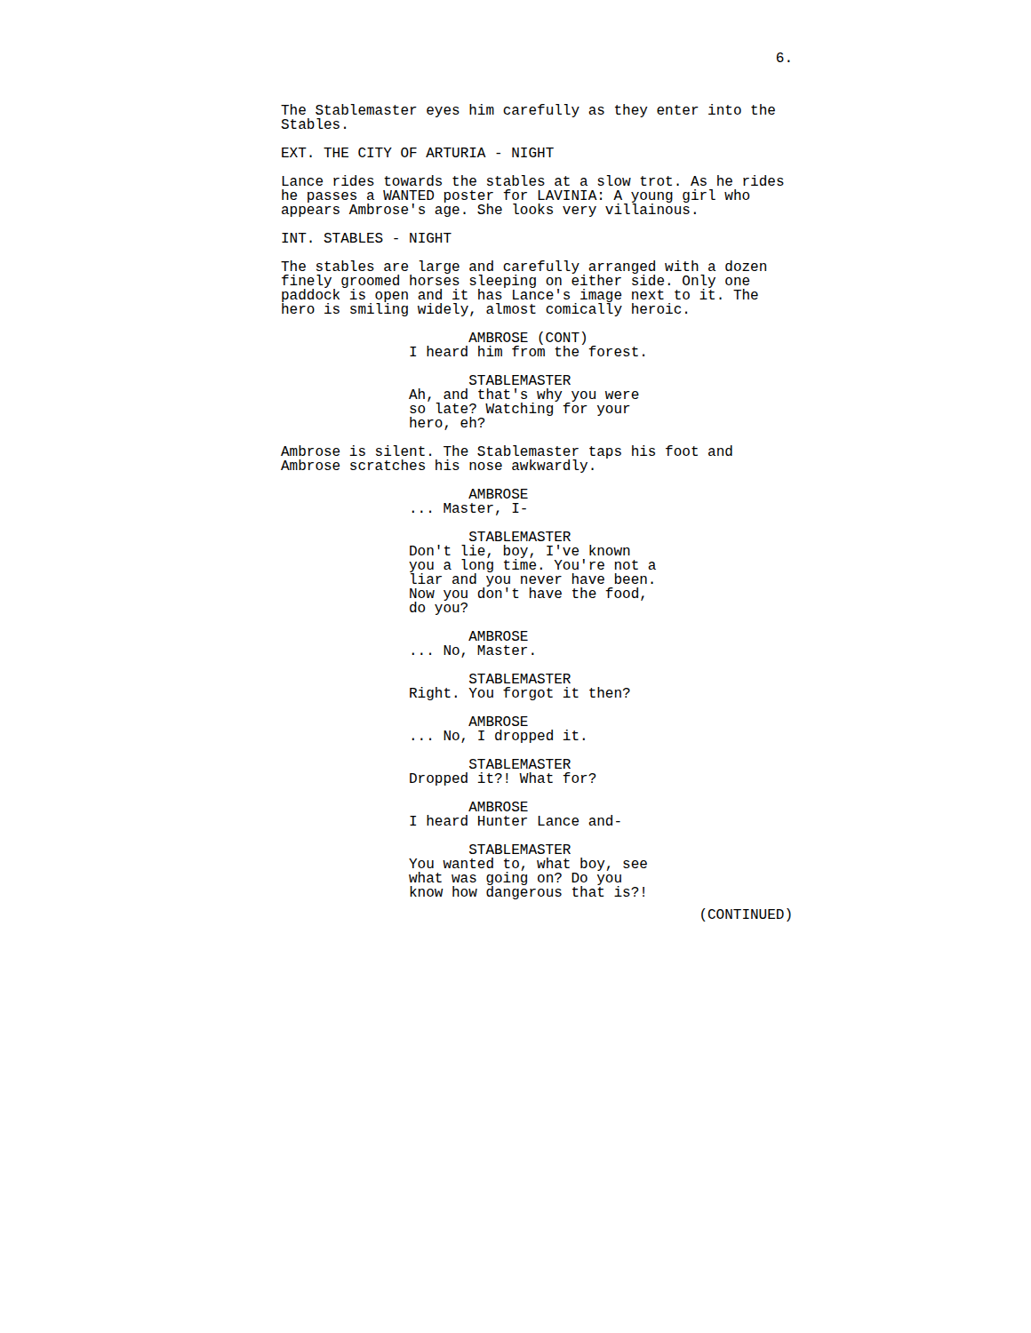6.
The Stablemaster eyes him carefully as they enter into the Stables.
EXT. THE CITY OF ARTURIA - NIGHT
Lance rides towards the stables at a slow trot. As he rides he passes a WANTED poster for LAVINIA: A young girl who appears Ambrose's age. She looks very villainous.
INT. STABLES - NIGHT
The stables are large and carefully arranged with a dozen finely groomed horses sleeping on either side. Only one paddock is open and it has Lance's image next to it. The hero is smiling widely, almost comically heroic.
AMBROSE (CONT)
I heard him from the forest.
STABLEMASTER
Ah, and that's why you were so late? Watching for your hero, eh?
Ambrose is silent. The Stablemaster taps his foot and Ambrose scratches his nose awkwardly.
AMBROSE
... Master, I-
STABLEMASTER
Don't lie, boy, I've known you a long time. You're not a liar and you never have been. Now you don't have the food, do you?
AMBROSE
... No, Master.
STABLEMASTER
Right. You forgot it then?
AMBROSE
... No, I dropped it.
STABLEMASTER
Dropped it?! What for?
AMBROSE
I heard Hunter Lance and-
STABLEMASTER
You wanted to, what boy, see what was going on? Do you know how dangerous that is?!
(CONTINUED)